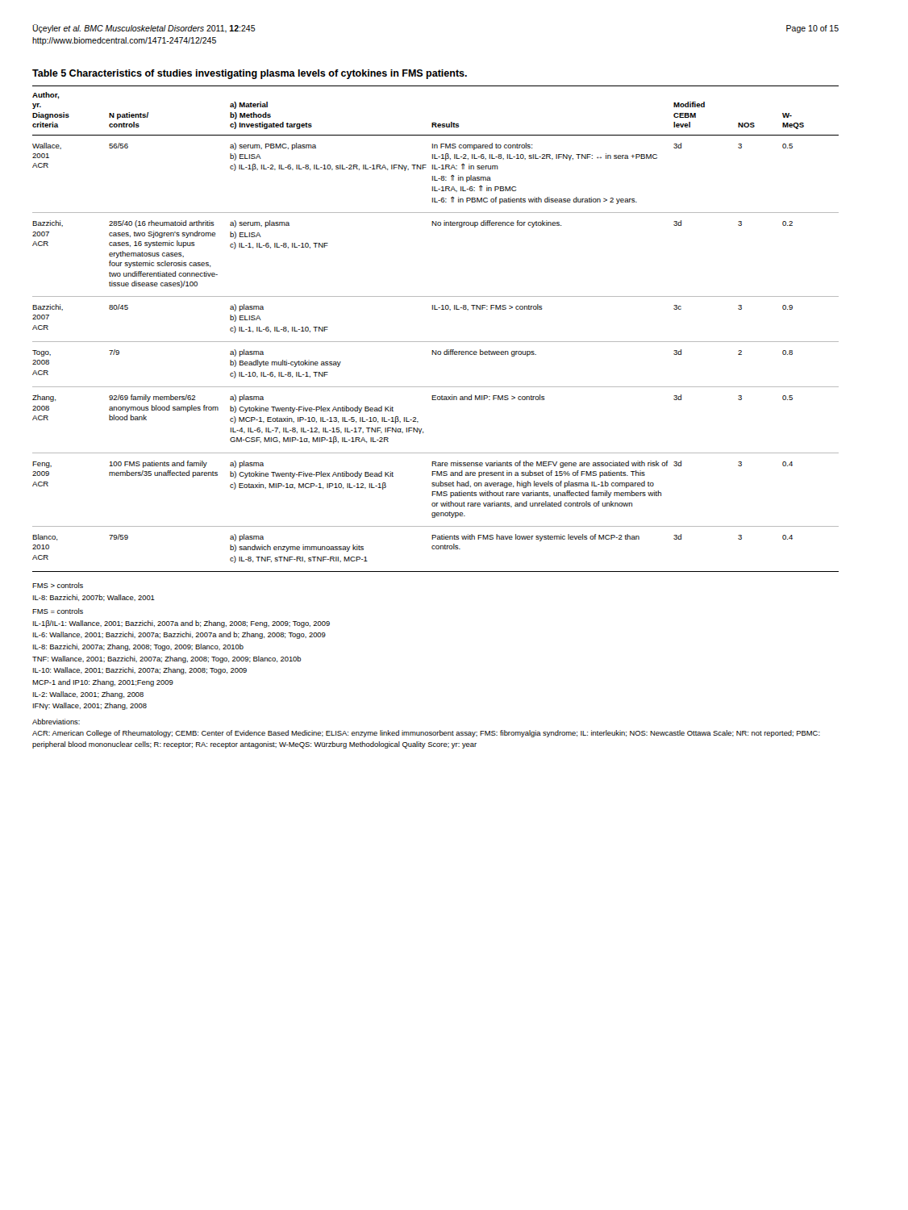Üçeyler et al. BMC Musculoskeletal Disorders 2011, 12:245
http://www.biomedcentral.com/1471-2474/12/245
Page 10 of 15
Table 5 Characteristics of studies investigating plasma levels of cytokines in FMS patients.
| Author, yr. Diagnosis criteria | N patients/ controls | a) Material b) Methods c) Investigated targets | Results | Modified CEBM level | NOS | W- MeQS |
| --- | --- | --- | --- | --- | --- | --- |
| Wallace, 2001 ACR | 56/56 | a) serum, PBMC, plasma b) ELISA c) IL-1β, IL-2, IL-6, IL-8, IL-10, sIL-2R, IL-1RA, IFNγ, TNF | In FMS compared to controls: IL-1β, IL-2, IL-6, IL-8, IL-10, sIL-2R, IFNγ, TNF: in sera +PBMC IL-1RA: in serum IL-8: in plasma IL-1RA, IL-6: in PBMC IL-6: in PBMC of patients with disease duration > 2 years. | 3d | 3 | 0.5 |
| Bazzichi, 2007 ACR | 285/40 (16 rheumatoid arthritis cases, two Sjögren's syndrome cases, 16 systemic lupus erythematosus cases, four systemic sclerosis cases, two undifferentiated connective-tissue disease cases)/100 | a) serum, plasma b) ELISA c) IL-1, IL-6, IL-8, IL-10, TNF | No intergroup difference for cytokines. | 3d | 3 | 0.2 |
| Bazzichi, 2007 ACR | 80/45 | a) plasma b) ELISA c) IL-1, IL-6, IL-8, IL-10, TNF | IL-10, IL-8, TNF: FMS > controls | 3c | 3 | 0.9 |
| Togo, 2008 ACR | 7/9 | a) plasma b) Beadlyte multi-cytokine assay c) IL-10, IL-6, IL-8, IL-1, TNF | No difference between groups. | 3d | 2 | 0.8 |
| Zhang, 2008 ACR | 92/69 family members/62 anonymous blood samples from blood bank | a) plasma b) Cytokine Twenty-Five-Plex Antibody Bead Kit c) MCP-1, Eotaxin, IP-10, IL-13, IL-5, IL-10, IL-1β, IL-2, IL-4, IL-6, IL-7, IL-8, IL-12, IL-15, IL-17, TNF, IFNα, IFNγ, GM-CSF, MIG, MIP-1α, MIP-1β, IL-1RA, IL-2R | Eotaxin and MIP: FMS > controls | 3d | 3 | 0.5 |
| Feng, 2009 ACR | 100 FMS patients and family members/35 unaffected parents | a) plasma b) Cytokine Twenty-Five-Plex Antibody Bead Kit c) Eotaxin, MIP-1α, MCP-1, IP10, IL-12, IL-1β | Rare missense variants of the MEFV gene are associated with risk of FMS and are present in a subset of 15% of FMS patients. This subset had, on average, high levels of plasma IL-1b compared to FMS patients without rare variants, unaffected family members with or without rare variants, and unrelated controls of unknown genotype. | 3d | 3 | 0.4 |
| Blanco, 2010 ACR | 79/59 | a) plasma b) sandwich enzyme immunoassay kits c) IL-8, TNF, sTNF-RI, sTNF-RII, MCP-1 | Patients with FMS have lower systemic levels of MCP-2 than controls. | 3d | 3 | 0.4 |
FMS > controls
IL-8: Bazzichi, 2007b; Wallace, 2001
FMS = controls
IL-1β/IL-1: Wallance, 2001; Bazzichi, 2007a and b; Zhang, 2008; Feng, 2009; Togo, 2009
IL-6: Wallance, 2001; Bazzichi, 2007a; Bazzichi, 2007a and b; Zhang, 2008; Togo, 2009
IL-8: Bazzichi, 2007a; Zhang, 2008; Togo, 2009; Blanco, 2010b
TNF: Wallance, 2001; Bazzichi, 2007a; Zhang, 2008; Togo, 2009; Blanco, 2010b
IL-10: Wallace, 2001; Bazzichi, 2007a; Zhang, 2008; Togo, 2009
MCP-1 and IP10: Zhang, 2001;Feng 2009
IL-2: Wallace, 2001; Zhang, 2008
IFNγ: Wallace, 2001; Zhang, 2008
Abbreviations:
ACR: American College of Rheumatology; CEMB: Center of Evidence Based Medicine; ELISA: enzyme linked immunosorbent assay; FMS: fibromyalgia syndrome; IL: interleukin; NOS: Newcastle Ottawa Scale; NR: not reported; PBMC: peripheral blood mononuclear cells; R: receptor; RA: receptor antagonist; W-MeQS: Würzburg Methodological Quality Score; yr: year